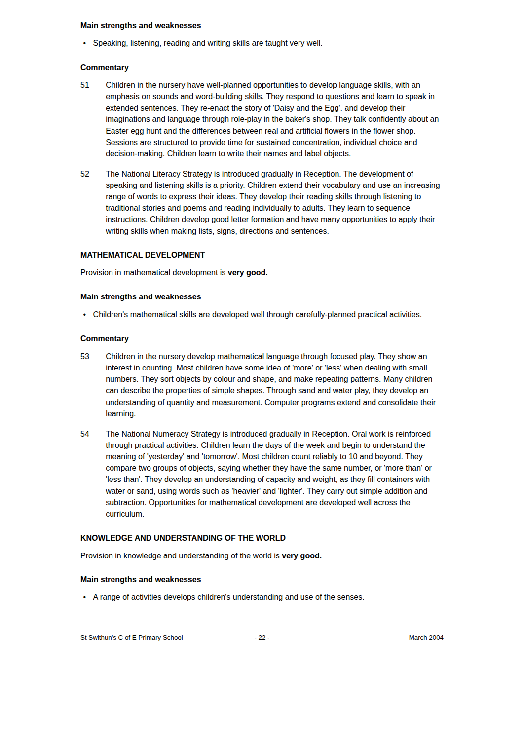Main strengths and weaknesses
Speaking, listening, reading and writing skills are taught very well.
Commentary
51
Children in the nursery have well-planned opportunities to develop language skills, with an emphasis on sounds and word-building skills. They respond to questions and learn to speak in extended sentences. They re-enact the story of 'Daisy and the Egg', and develop their imaginations and language through role-play in the baker's shop. They talk confidently about an Easter egg hunt and the differences between real and artificial flowers in the flower shop. Sessions are structured to provide time for sustained concentration, individual choice and decision-making. Children learn to write their names and label objects.
52
The National Literacy Strategy is introduced gradually in Reception. The development of speaking and listening skills is a priority. Children extend their vocabulary and use an increasing range of words to express their ideas. They develop their reading skills through listening to traditional stories and poems and reading individually to adults. They learn to sequence instructions. Children develop good letter formation and have many opportunities to apply their writing skills when making lists, signs, directions and sentences.
MATHEMATICAL DEVELOPMENT
Provision in mathematical development is very good.
Main strengths and weaknesses
Children's mathematical skills are developed well through carefully-planned practical activities.
Commentary
53
Children in the nursery develop mathematical language through focused play. They show an interest in counting. Most children have some idea of 'more' or 'less' when dealing with small numbers. They sort objects by colour and shape, and make repeating patterns. Many children can describe the properties of simple shapes. Through sand and water play, they develop an understanding of quantity and measurement. Computer programs extend and consolidate their learning.
54
The National Numeracy Strategy is introduced gradually in Reception. Oral work is reinforced through practical activities. Children learn the days of the week and begin to understand the meaning of 'yesterday' and 'tomorrow'. Most children count reliably to 10 and beyond. They compare two groups of objects, saying whether they have the same number, or 'more than' or 'less than'. They develop an understanding of capacity and weight, as they fill containers with water or sand, using words such as 'heavier' and 'lighter'. They carry out simple addition and subtraction. Opportunities for mathematical development are developed well across the curriculum.
KNOWLEDGE AND UNDERSTANDING OF THE WORLD
Provision in knowledge and understanding of the world is very good.
Main strengths and weaknesses
A range of activities develops children's understanding and use of the senses.
St Swithun's C of E Primary School
- 22 -
March 2004